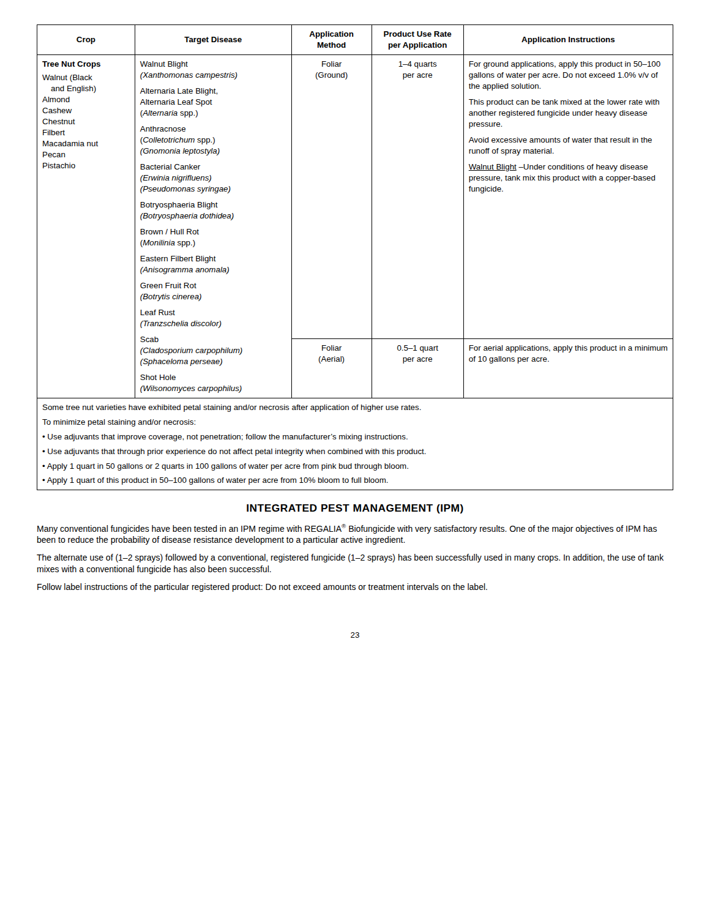| Crop | Target Disease | Application Method | Product Use Rate per Application | Application Instructions |
| --- | --- | --- | --- | --- |
| Tree Nut Crops Walnut (Black and English) Almond Cashew Chestnut Filbert Macadamia nut Pecan Pistachio | Walnut Blight (Xanthomonas campestris) Alternaria Late Blight, Alternaria Leaf Spot ( Alternaria spp.) Anthracnose ( Colletotrichum spp.) (Gnomonia leptostyla) Bacterial Canker (Erwinia nigrifluens) (Pseudomonas syringae) Botryosphaeria Blight (Botryosphaeria dothidea) Brown / Hull Rot ( Monilinia spp.) Eastern Filbert Blight (Anisogramma anomala) Green Fruit Rot (Botrytis cinerea) Leaf Rust (Tranzschelia discolor) Scab (Cladosporium carpophilum) (Sphaceloma perseae) Shot Hole (Wilsonomyces carpophilus) | Foliar (Ground) | 1–4 quarts per acre | For ground applications, apply this product in 50–100 gallons of water per acre. Do not exceed 1.0% v/v of the applied solution. This product can be tank mixed at the lower rate with another registered fungicide under heavy disease pressure. Avoid excessive amounts of water that result in the runoff of spray material. Walnut Blight –Under conditions of heavy disease pressure, tank mix this product with a copper-based fungicide. |
| Foliar (Aerial) | 0.5–1 quart per acre | For aerial applications, apply this product in a minimum of 10 gallons per acre. |
| Some tree nut varieties have exhibited petal staining and/or necrosis after application of higher use rates. To minimize petal staining and/or necrosis: • Use adjuvants that improve coverage, not penetration; follow the manufacturer’s mixing instructions. • Use adjuvants that through prior experience do not affect petal integrity when combined with this product. • Apply 1 quart in 50 gallons or 2 quarts in 100 gallons of water per acre from pink bud through bloom. • Apply 1 quart of this product in 50–100 gallons of water per acre from 10% bloom to full bloom. |
INTEGRATED PEST MANAGEMENT (IPM)
Many conventional fungicides have been tested in an IPM regime with REGALIA® Biofungicide with very satisfactory results. One of the major objectives of IPM has been to reduce the probability of disease resistance development to a particular active ingredient.
The alternate use of (1–2 sprays) followed by a conventional, registered fungicide (1–2 sprays) has been successfully used in many crops. In addition, the use of tank mixes with a conventional fungicide has also been successful.
Follow label instructions of the particular registered product: Do not exceed amounts or treatment intervals on the label.
23